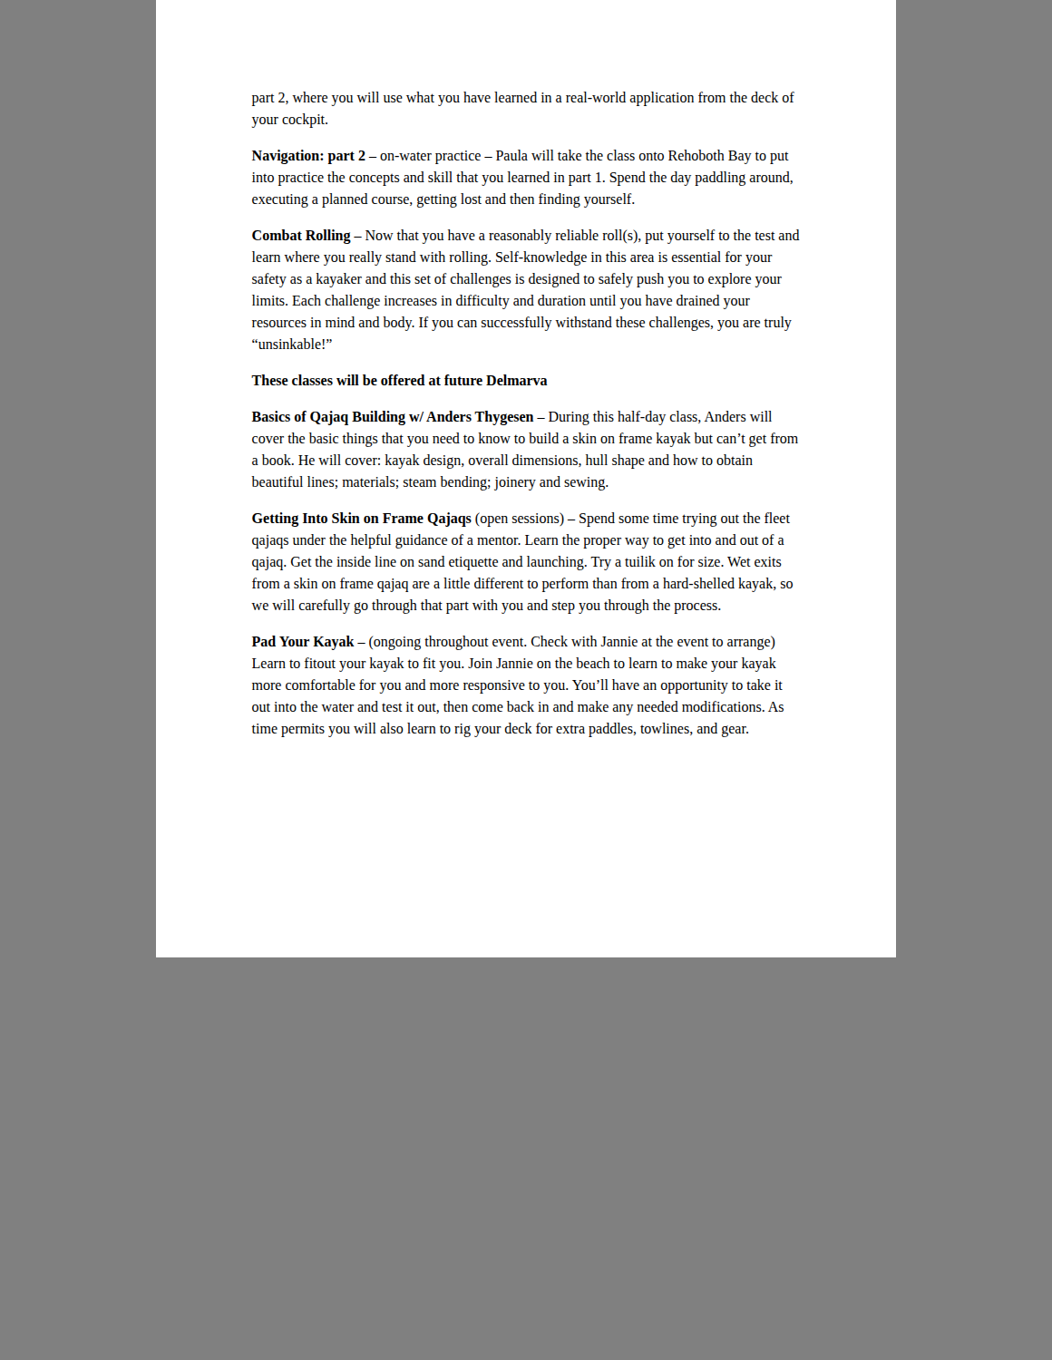part 2, where you will use what you have learned in a real-world application from the deck of your cockpit.
Navigation: part 2 – on-water practice – Paula will take the class onto Rehoboth Bay to put into practice the concepts and skill that you learned in part 1. Spend the day paddling around, executing a planned course, getting lost and then finding yourself.
Combat Rolling – Now that you have a reasonably reliable roll(s), put yourself to the test and learn where you really stand with rolling. Self-knowledge in this area is essential for your safety as a kayaker and this set of challenges is designed to safely push you to explore your limits. Each challenge increases in difficulty and duration until you have drained your resources in mind and body. If you can successfully withstand these challenges, you are truly “unsinkable!”
These classes will be offered at future Delmarva
Basics of Qajaq Building w/ Anders Thygesen – During this half-day class, Anders will cover the basic things that you need to know to build a skin on frame kayak but can’t get from a book. He will cover: kayak design, overall dimensions, hull shape and how to obtain beautiful lines; materials; steam bending; joinery and sewing.
Getting Into Skin on Frame Qajaqs (open sessions) – Spend some time trying out the fleet qajaqs under the helpful guidance of a mentor. Learn the proper way to get into and out of a qajaq. Get the inside line on sand etiquette and launching. Try a tuilik on for size. Wet exits from a skin on frame qajaq are a little different to perform than from a hard-shelled kayak, so we will carefully go through that part with you and step you through the process.
Pad Your Kayak – (ongoing throughout event. Check with Jannie at the event to arrange) Learn to fitout your kayak to fit you. Join Jannie on the beach to learn to make your kayak more comfortable for you and more responsive to you. You’ll have an opportunity to take it out into the water and test it out, then come back in and make any needed modifications. As time permits you will also learn to rig your deck for extra paddles, towlines, and gear.